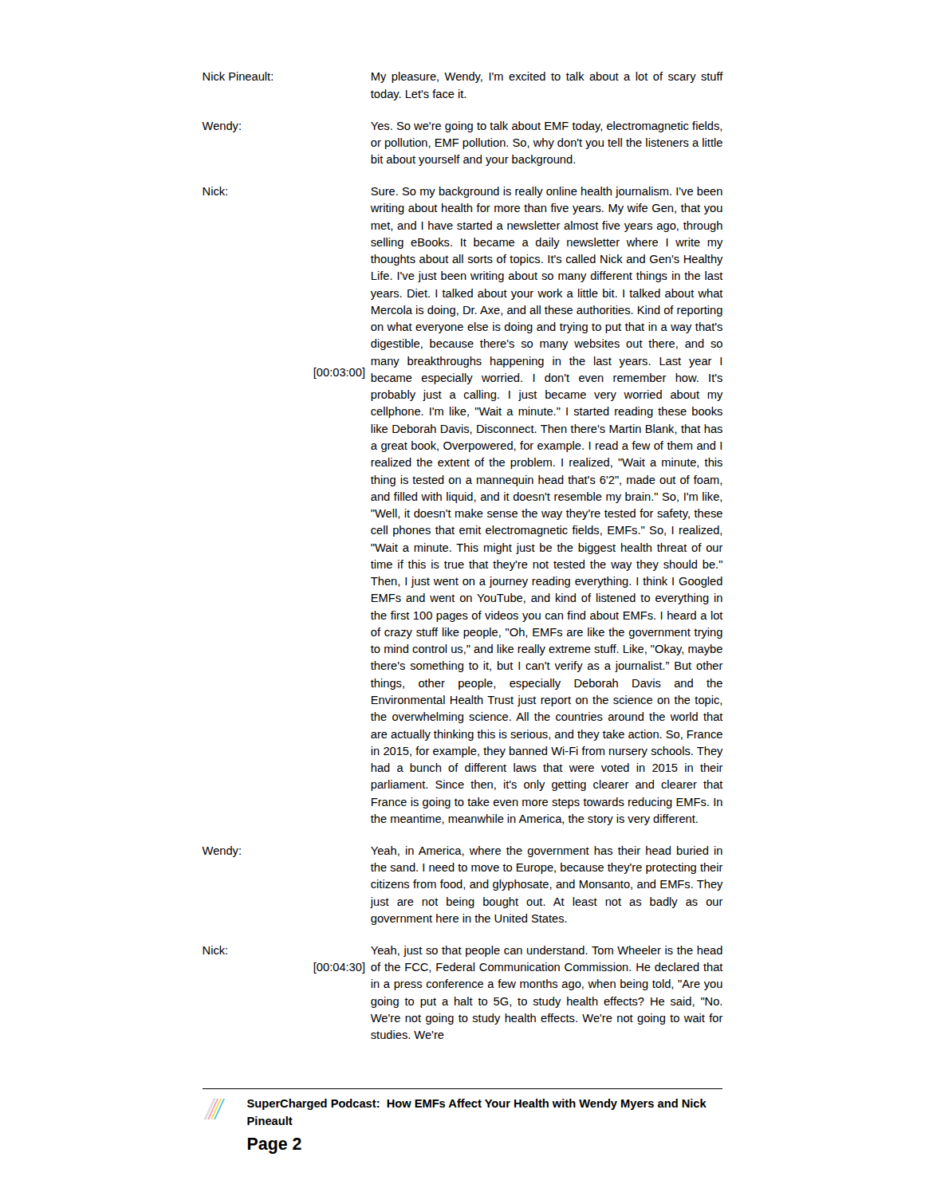| Nick Pineault: | | My pleasure, Wendy, I'm excited to talk about a lot of scary stuff today. Let's face it. |
| Wendy: | | Yes. So we're going to talk about EMF today, electromagnetic fields, or pollution, EMF pollution. So, why don't you tell the listeners a little bit about yourself and your background. |
| Nick: | [00:03:00] | Sure. So my background is really online health journalism. I've been writing about health for more than five years. My wife Gen, that you met, and I have started a newsletter almost five years ago, through selling eBooks. It became a daily newsletter where I write my thoughts about all sorts of topics. It's called Nick and Gen's Healthy Life. I've just been writing about so many different things in the last years. Diet. I talked about your work a little bit. I talked about what Mercola is doing, Dr. Axe, and all these authorities. Kind of reporting on what everyone else is doing and trying to put that in a way that's digestible, because there's so many websites out there, and so many breakthroughs happening in the last years. Last year I became especially worried. I don't even remember how. It's probably just a calling. I just became very worried about my cellphone. I'm like, "Wait a minute." I started reading these books like Deborah Davis, Disconnect. Then there's Martin Blank, that has a great book, Overpowered, for example. I read a few of them and I realized the extent of the problem. I realized, "Wait a minute, this thing is tested on a mannequin head that's 6'2", made out of foam, and filled with liquid, and it doesn't resemble my brain." So, I'm like, "Well, it doesn't make sense the way they're tested for safety, these cell phones that emit electromagnetic fields, EMFs." So, I realized, "Wait a minute. This might just be the biggest health threat of our time if this is true that they're not tested the way they should be." Then, I just went on a journey reading everything. I think I Googled EMFs and went on YouTube, and kind of listened to everything in the first 100 pages of videos you can find about EMFs. I heard a lot of crazy stuff like people, "Oh, EMFs are like the government trying to mind control us," and like really extreme stuff. Like, "Okay, maybe there's something to it, but I can't verify as a journalist.” But other things, other people, especially Deborah Davis and the Environmental Health Trust just report on the science on the topic, the overwhelming science. All the countries around the world that are actually thinking this is serious, and they take action. So, France in 2015, for example, they banned Wi-Fi from nursery schools. They had a bunch of different laws that were voted in 2015 in their parliament. Since then, it's only getting clearer and clearer that France is going to take even more steps towards reducing EMFs. In the meantime, meanwhile in America, the story is very different. |
| Wendy: | | Yeah, in America, where the government has their head buried in the sand. I need to move to Europe, because they're protecting their citizens from food, and glyphosate, and Monsanto, and EMFs. They just are not being bought out. At least not as badly as our government here in the United States. |
| Nick: | [00:04:30] | Yeah, just so that people can understand. Tom Wheeler is the head of the FCC, Federal Communication Commission. He declared that in a press conference a few months ago, when being told, "Are you going to put a halt to 5G, to study health effects? He said, "No. We're not going to study health effects. We're not going to wait for studies. We're |
SuperCharged Podcast: How EMFs Affect Your Health with Wendy Myers and Nick Pineault Page 2